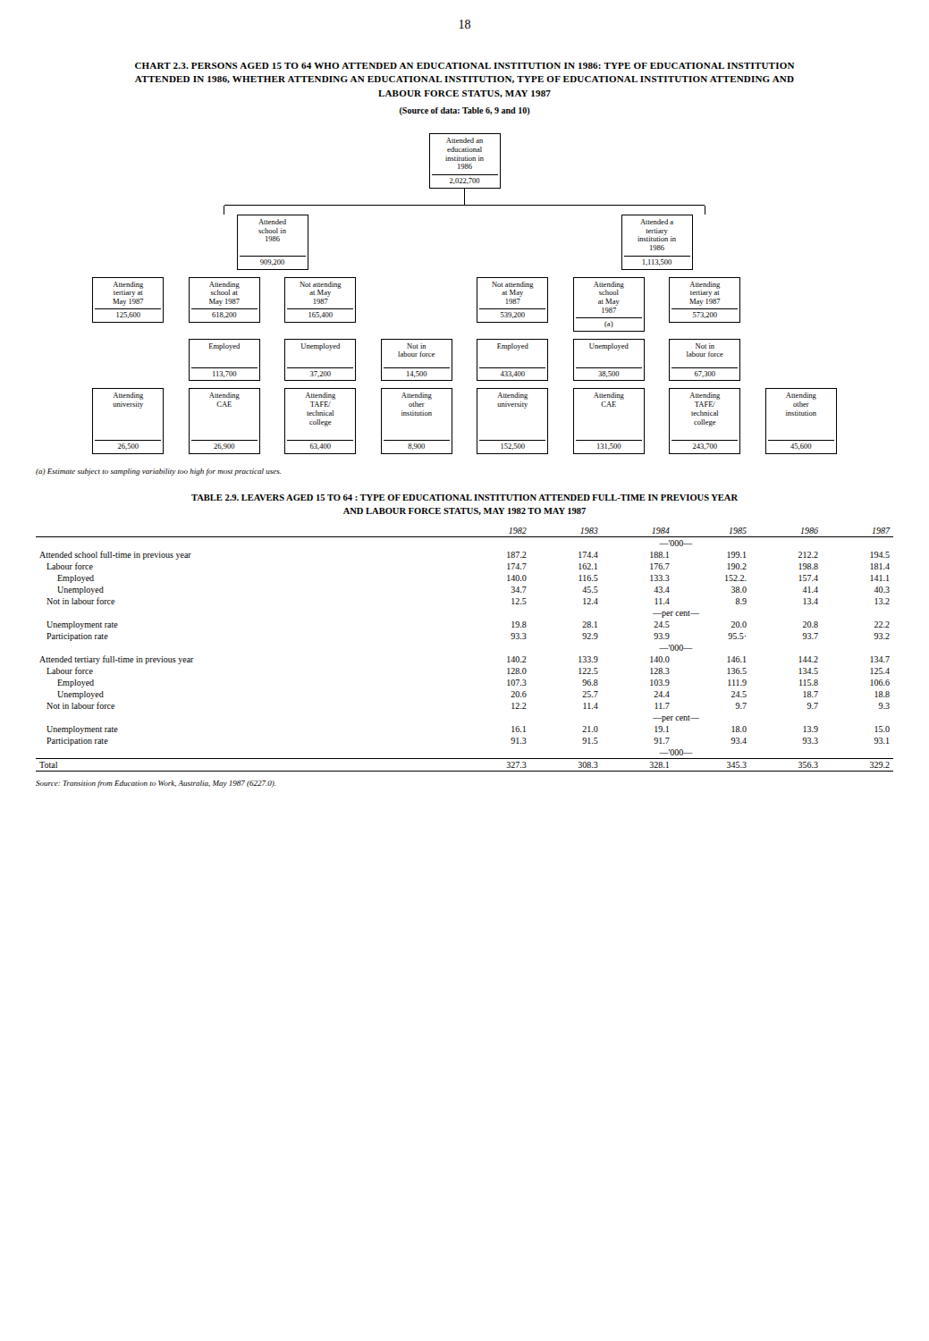18
CHART 2.3. PERSONS AGED 15 TO 64 WHO ATTENDED AN EDUCATIONAL INSTITUTION IN 1986: TYPE OF EDUCATIONAL INSTITUTION ATTENDED IN 1986, WHETHER ATTENDING AN EDUCATIONAL INSTITUTION, TYPE OF EDUCATIONAL INSTITUTION ATTENDING AND LABOUR FORCE STATUS, MAY 1987
(Source of data: Table 6, 9 and 10)
| Attended an educational institution in 1986 2,022,700 |
| | Attended school in 1986 909,200 | | Attended a tertiary institution in 1986 1,113,500 | |
| Attending tertiary at May 1987 125,600 | Attending school at May 1987 618,200 | Not attending at May 1987 165,400 | | Not attending at May 1987 539,200 | Attending school at May 1987 (a) | Attending tertiary at May 1987 573,200 | |
| | Employed 113,700 | Unemployed 37,200 | Not in labour force 14,500 | Employed 433,400 | Unemployed 38,500 | Not in labour force 67,300 | |
| Attending university 26,500 | Attending CAE 26,900 | Attending TAFE/ technical college 63,400 | Attending other institution 8,900 | Attending university 152,500 | Attending CAE 131,500 | Attending TAFE/ technical college 243,700 | Attending other institution 45,600 |
(a) Estimate subject to sampling variability too high for most practical uses.
TABLE 2.9. LEAVERS AGED 15 TO 64 : TYPE OF EDUCATIONAL INSTITUTION ATTENDED FULL-TIME IN PREVIOUS YEAR
AND LABOUR FORCE STATUS, MAY 1982 TO MAY 1987
| | 1982 | 1983 | 1984 | 1985 | 1986 | 1987 |
| --- | --- | --- | --- | --- | --- | --- |
| | —'000— |
| Attended school full-time in previous year | 187.2 | 174.4 | 188.1 | 199.1 | 212.2 | 194.5 |
| Labour force | 174.7 | 162.1 | 176.7 | 190.2 | 198.8 | 181.4 |
| Employed | 140.0 | 116.5 | 133.3 | 152.2. | 157.4 | 141.1 |
| Unemployed | 34.7 | 45.5 | 43.4 | 38.0 | 41.4 | 40.3 |
| Not in labour force | 12.5 | 12.4 | 11.4 | 8.9 | 13.4 | 13.2 |
| | —per cent— |
| Unemployment rate | 19.8 | 28.1 | 24.5 | 20.0 | 20.8 | 22.2 |
| Participation rate | 93.3 | 92.9 | 93.9 | 95.5· | 93.7 | 93.2 |
| | —'000— |
| Attended tertiary full-time in previous year | 140.2 | 133.9 | 140.0 | 146.1 | 144.2 | 134.7 |
| Labour force | 128.0 | 122.5 | 128.3 | 136.5 | 134.5 | 125.4 |
| Employed | 107.3 | 96.8 | 103.9 | 111.9 | 115.8 | 106.6 |
| Unemployed | 20.6 | 25.7 | 24.4 | 24.5 | 18.7 | 18.8 |
| Not in labour force | 12.2 | 11.4 | 11.7 | 9.7 | 9.7 | 9.3 |
| | —per cent— |
| Unemployment rate | 16.1 | 21.0 | 19.1 | 18.0 | 13.9 | 15.0 |
| Participation rate | 91.3 | 91.5 | 91.7 | 93.4 | 93.3 | 93.1 |
| | —'000— |
| Total | 327.3 | 308.3 | 328.1 | 345.3 | 356.3 | 329.2 |
Source: Transition from Education to Work, Australia, May 1987 (6227.0).